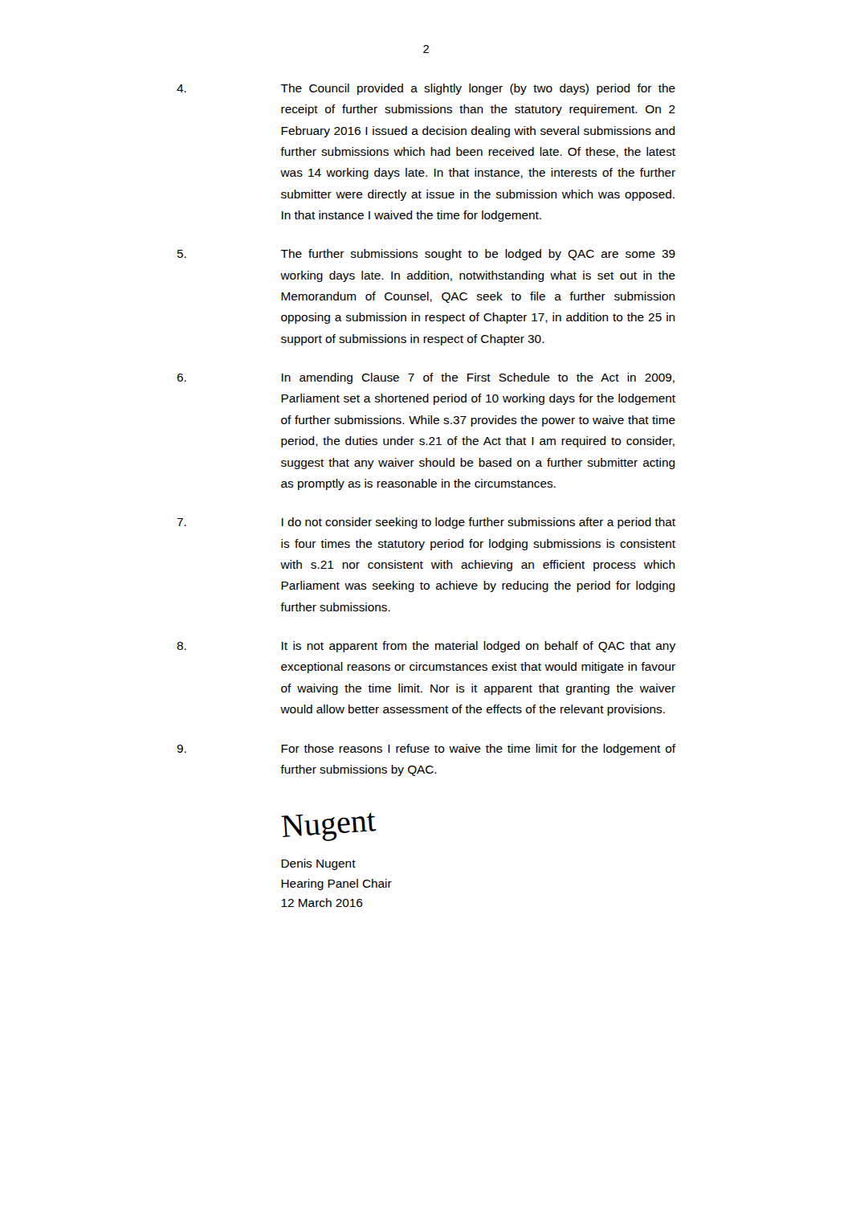2
4. The Council provided a slightly longer (by two days) period for the receipt of further submissions than the statutory requirement. On 2 February 2016 I issued a decision dealing with several submissions and further submissions which had been received late. Of these, the latest was 14 working days late. In that instance, the interests of the further submitter were directly at issue in the submission which was opposed. In that instance I waived the time for lodgement.
5. The further submissions sought to be lodged by QAC are some 39 working days late. In addition, notwithstanding what is set out in the Memorandum of Counsel, QAC seek to file a further submission opposing a submission in respect of Chapter 17, in addition to the 25 in support of submissions in respect of Chapter 30.
6. In amending Clause 7 of the First Schedule to the Act in 2009, Parliament set a shortened period of 10 working days for the lodgement of further submissions. While s.37 provides the power to waive that time period, the duties under s.21 of the Act that I am required to consider, suggest that any waiver should be based on a further submitter acting as promptly as is reasonable in the circumstances.
7. I do not consider seeking to lodge further submissions after a period that is four times the statutory period for lodging submissions is consistent with s.21 nor consistent with achieving an efficient process which Parliament was seeking to achieve by reducing the period for lodging further submissions.
8. It is not apparent from the material lodged on behalf of QAC that any exceptional reasons or circumstances exist that would mitigate in favour of waiving the time limit. Nor is it apparent that granting the waiver would allow better assessment of the effects of the relevant provisions.
9. For those reasons I refuse to waive the time limit for the lodgement of further submissions by QAC.
Nugent
Denis Nugent
Hearing Panel Chair
12 March 2016